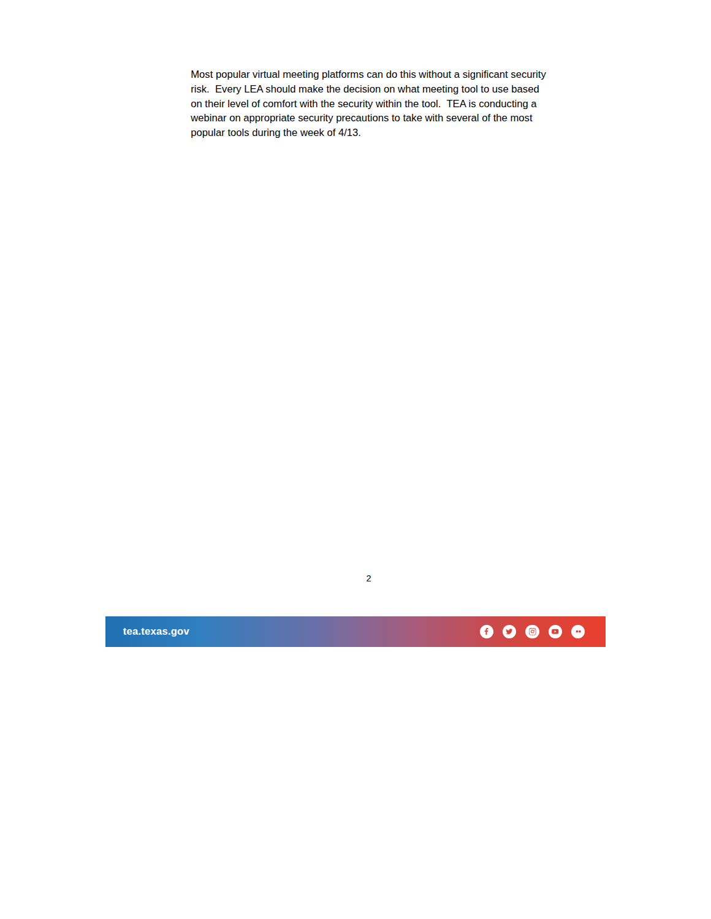Most popular virtual meeting platforms can do this without a significant security risk. Every LEA should make the decision on what meeting tool to use based on their level of comfort with the security within the tool. TEA is conducting a webinar on appropriate security precautions to take with several of the most popular tools during the week of 4/13.
2
tea.texas.gov